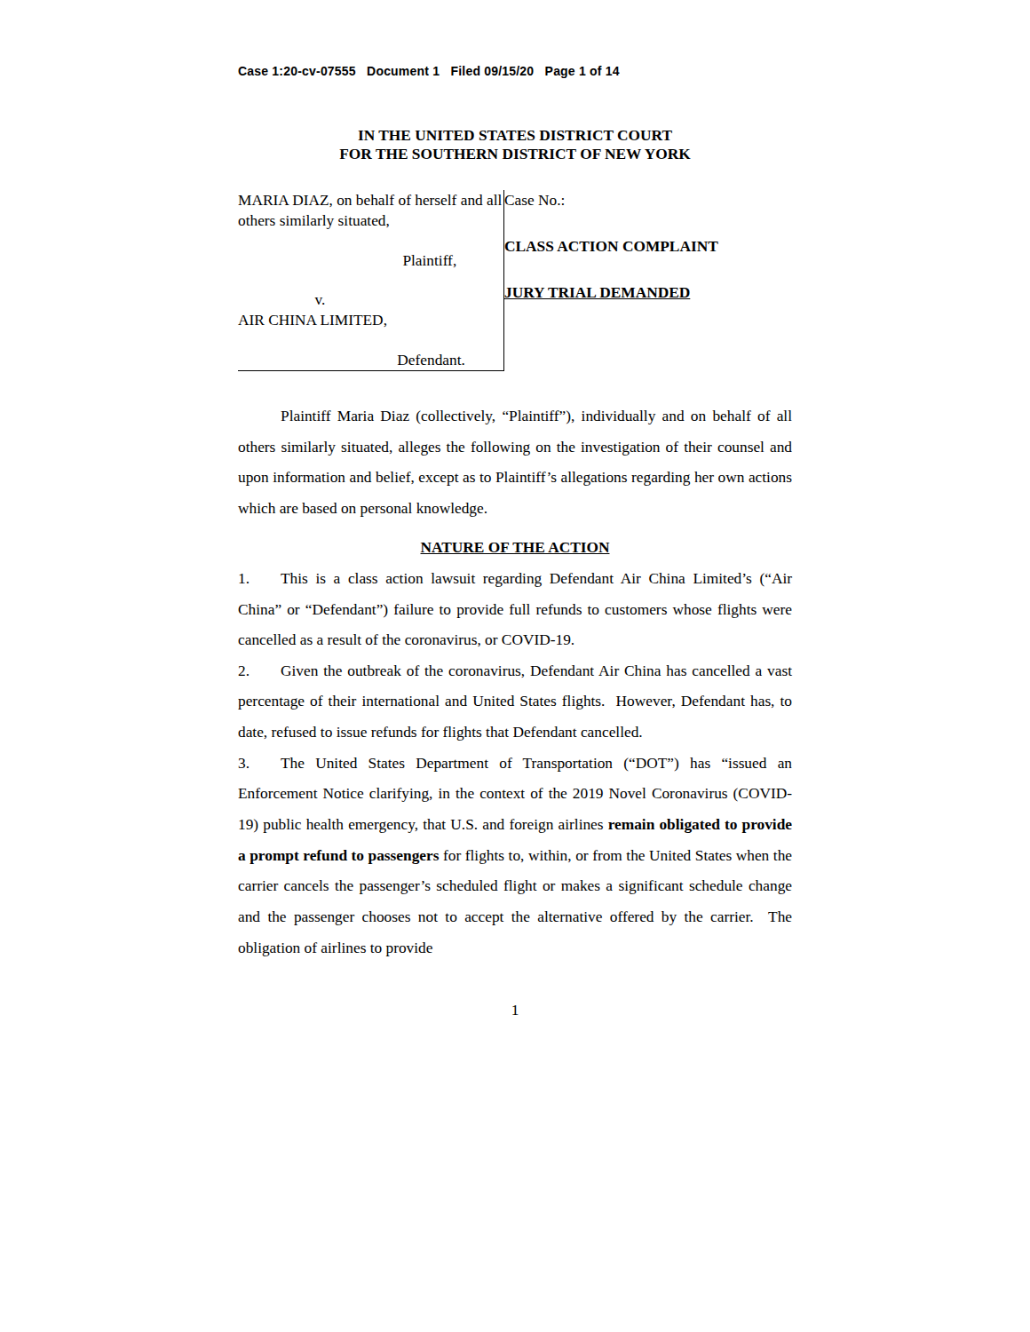Case 1:20-cv-07555 Document 1 Filed 09/15/20 Page 1 of 14
IN THE UNITED STATES DISTRICT COURT
FOR THE SOUTHERN DISTRICT OF NEW YORK
| MARIA DIAZ, on behalf of herself and all others similarly situated, Plaintiff, v. AIR CHINA LIMITED, Defendant. | Case No.: CLASS ACTION COMPLAINT JURY TRIAL DEMANDED |
Plaintiff Maria Diaz (collectively, “Plaintiff”), individually and on behalf of all others similarly situated, alleges the following on the investigation of their counsel and upon information and belief, except as to Plaintiff’s allegations regarding her own actions which are based on personal knowledge.
NATURE OF THE ACTION
1. This is a class action lawsuit regarding Defendant Air China Limited’s (“Air China” or “Defendant”) failure to provide full refunds to customers whose flights were cancelled as a result of the coronavirus, or COVID-19.
2. Given the outbreak of the coronavirus, Defendant Air China has cancelled a vast percentage of their international and United States flights. However, Defendant has, to date, refused to issue refunds for flights that Defendant cancelled.
3. The United States Department of Transportation (“DOT”) has “issued an Enforcement Notice clarifying, in the context of the 2019 Novel Coronavirus (COVID-19) public health emergency, that U.S. and foreign airlines remain obligated to provide a prompt refund to passengers for flights to, within, or from the United States when the carrier cancels the passenger’s scheduled flight or makes a significant schedule change and the passenger chooses not to accept the alternative offered by the carrier. The obligation of airlines to provide
1